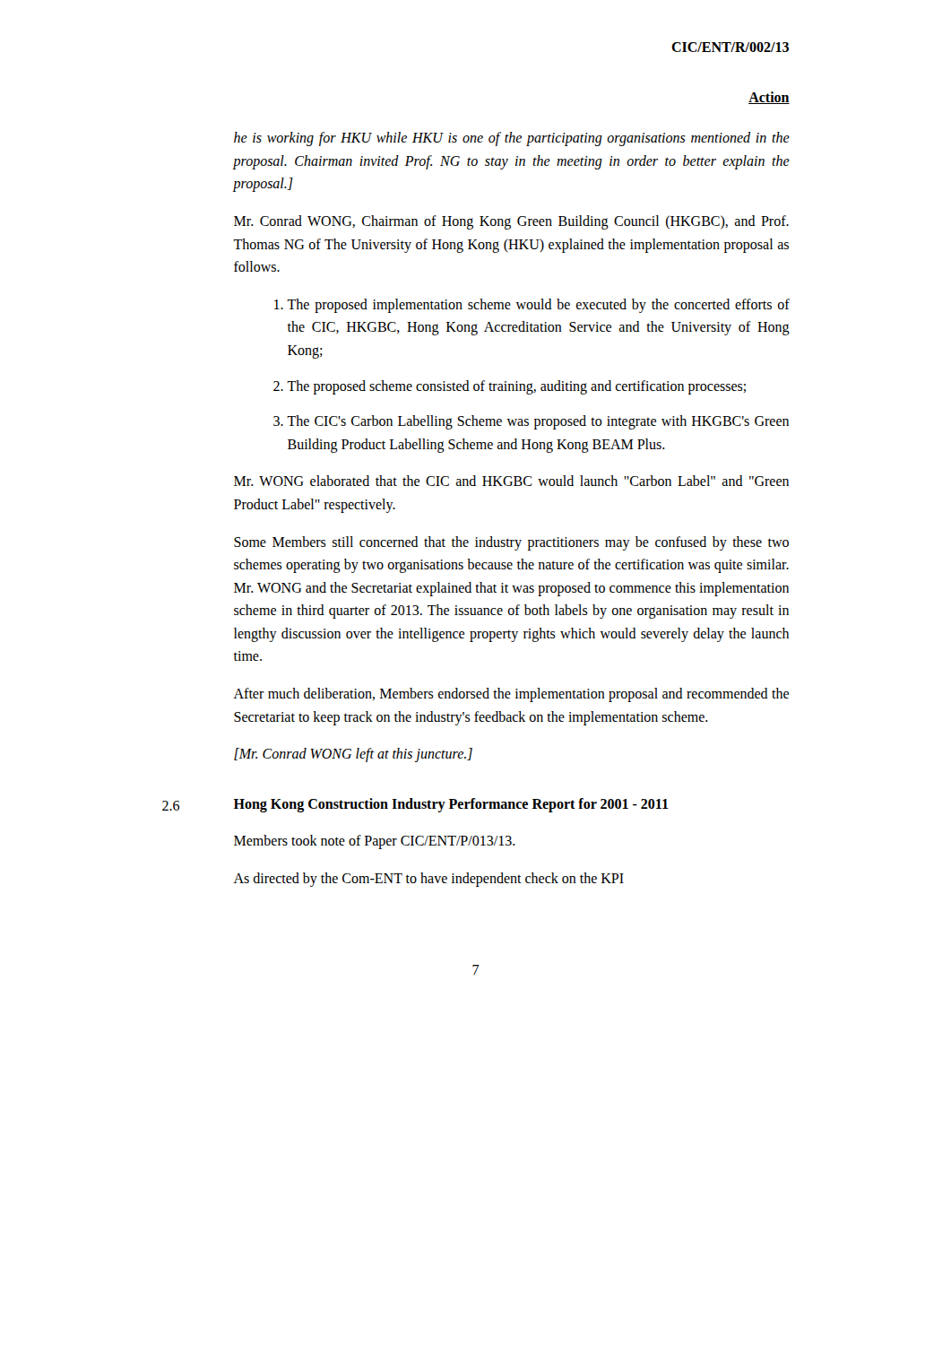CIC/ENT/R/002/13
Action
he is working for HKU while HKU is one of the participating organisations mentioned in the proposal. Chairman invited Prof. NG to stay in the meeting in order to better explain the proposal.]
Mr. Conrad WONG, Chairman of Hong Kong Green Building Council (HKGBC), and Prof. Thomas NG of The University of Hong Kong (HKU) explained the implementation proposal as follows.
The proposed implementation scheme would be executed by the concerted efforts of the CIC, HKGBC, Hong Kong Accreditation Service and the University of Hong Kong;
The proposed scheme consisted of training, auditing and certification processes;
The CIC's Carbon Labelling Scheme was proposed to integrate with HKGBC's Green Building Product Labelling Scheme and Hong Kong BEAM Plus.
Mr. WONG elaborated that the CIC and HKGBC would launch "Carbon Label" and "Green Product Label" respectively.
Some Members still concerned that the industry practitioners may be confused by these two schemes operating by two organisations because the nature of the certification was quite similar. Mr. WONG and the Secretariat explained that it was proposed to commence this implementation scheme in third quarter of 2013. The issuance of both labels by one organisation may result in lengthy discussion over the intelligence property rights which would severely delay the launch time.
After much deliberation, Members endorsed the implementation proposal and recommended the Secretariat to keep track on the industry's feedback on the implementation scheme.
[Mr. Conrad WONG left at this juncture.]
2.6
Hong Kong Construction Industry Performance Report for 2001 - 2011
Members took note of Paper CIC/ENT/P/013/13.
As directed by the Com-ENT to have independent check on the KPI
7